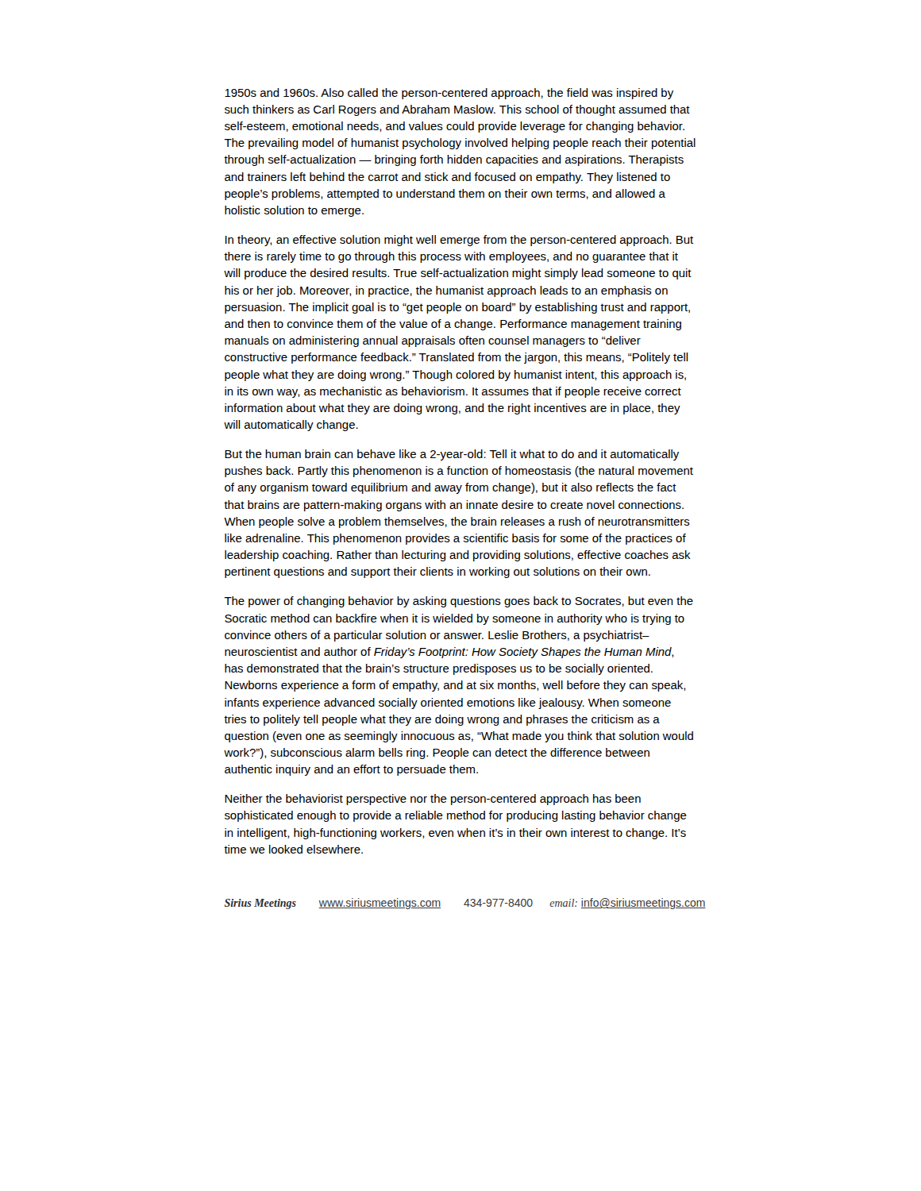1950s and 1960s. Also called the person-centered approach, the field was inspired by such thinkers as Carl Rogers and Abraham Maslow. This school of thought assumed that self-esteem, emotional needs, and values could provide leverage for changing behavior. The prevailing model of humanist psychology involved helping people reach their potential through self-actualization — bringing forth hidden capacities and aspirations. Therapists and trainers left behind the carrot and stick and focused on empathy. They listened to people’s problems, attempted to understand them on their own terms, and allowed a holistic solution to emerge.
In theory, an effective solution might well emerge from the person-centered approach. But there is rarely time to go through this process with employees, and no guarantee that it will produce the desired results. True self-actualization might simply lead someone to quit his or her job. Moreover, in practice, the humanist approach leads to an emphasis on persuasion. The implicit goal is to “get people on board” by establishing trust and rapport, and then to convince them of the value of a change. Performance management training manuals on administering annual appraisals often counsel managers to “deliver constructive performance feedback.” Translated from the jargon, this means, “Politely tell people what they are doing wrong.” Though colored by humanist intent, this approach is, in its own way, as mechanistic as behaviorism. It assumes that if people receive correct information about what they are doing wrong, and the right incentives are in place, they will automatically change.
But the human brain can behave like a 2-year-old: Tell it what to do and it automatically pushes back. Partly this phenomenon is a function of homeostasis (the natural movement of any organism toward equilibrium and away from change), but it also reflects the fact that brains are pattern-making organs with an innate desire to create novel connections. When people solve a problem themselves, the brain releases a rush of neurotransmitters like adrenaline. This phenomenon provides a scientific basis for some of the practices of leadership coaching. Rather than lecturing and providing solutions, effective coaches ask pertinent questions and support their clients in working out solutions on their own.
The power of changing behavior by asking questions goes back to Socrates, but even the Socratic method can backfire when it is wielded by someone in authority who is trying to convince others of a particular solution or answer. Leslie Brothers, a psychiatrist–neuroscientist and author of Friday’s Footprint: How Society Shapes the Human Mind, has demonstrated that the brain’s structure predisposes us to be socially oriented. Newborns experience a form of empathy, and at six months, well before they can speak, infants experience advanced socially oriented emotions like jealousy. When someone tries to politely tell people what they are doing wrong and phrases the criticism as a question (even one as seemingly innocuous as, “What made you think that solution would work?”), subconscious alarm bells ring. People can detect the difference between authentic inquiry and an effort to persuade them.
Neither the behaviorist perspective nor the person-centered approach has been sophisticated enough to provide a reliable method for producing lasting behavior change in intelligent, high-functioning workers, even when it’s in their own interest to change. It’s time we looked elsewhere.
Sirius Meetings www.siriusmeetings.com 434-977-8400 email: info@siriusmeetings.com